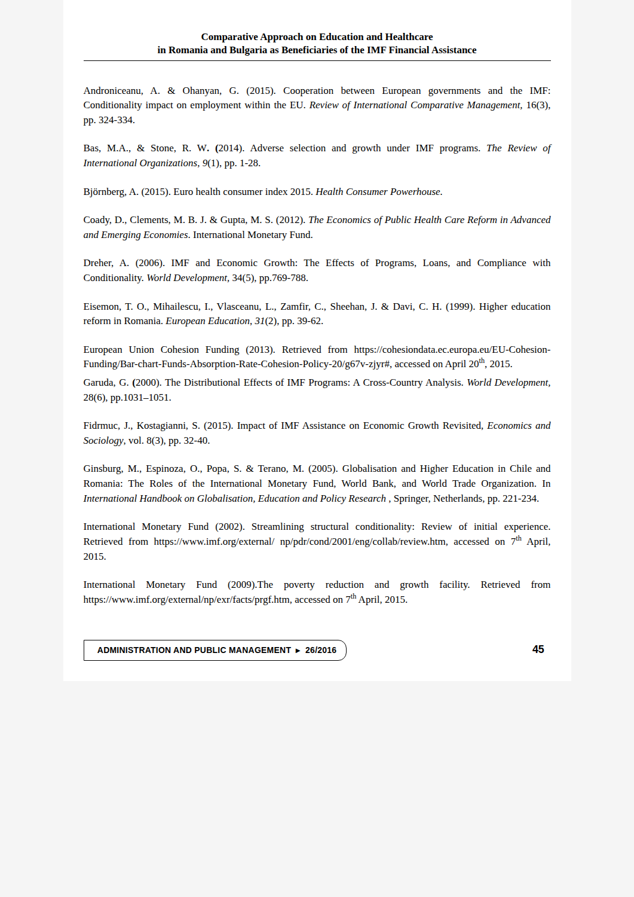Comparative Approach on Education and Healthcare in Romania and Bulgaria as Beneficiaries of the IMF Financial Assistance
Androniceanu, A. & Ohanyan, G. (2015). Cooperation between European governments and the IMF: Conditionality impact on employment within the EU. Review of International Comparative Management, 16(3), pp. 324-334.
Bas, M.A., & Stone, R. W. (2014). Adverse selection and growth under IMF programs. The Review of International Organizations, 9(1), pp. 1-28.
Björnberg, A. (2015). Euro health consumer index 2015. Health Consumer Powerhouse.
Coady, D., Clements, M. B. J. & Gupta, M. S. (2012). The Economics of Public Health Care Reform in Advanced and Emerging Economies. International Monetary Fund.
Dreher, A. (2006). IMF and Economic Growth: The Effects of Programs, Loans, and Compliance with Conditionality. World Development, 34(5), pp.769-788.
Eisemon, T. O., Mihailescu, I., Vlasceanu, L., Zamfir, C., Sheehan, J. & Davi, C. H. (1999). Higher education reform in Romania. European Education, 31(2), pp. 39-62.
European Union Cohesion Funding (2013). Retrieved from https://cohesiondata.ec.europa.eu/EU-Cohesion-Funding/Bar-chart-Funds-Absorption-Rate-Cohesion-Policy-20/g67v-zjyr#, accessed on April 20th, 2015.
Garuda, G. (2000). The Distributional Effects of IMF Programs: A Cross-Country Analysis. World Development, 28(6), pp.1031–1051.
Fidrmuc, J., Kostagianni, S. (2015). Impact of IMF Assistance on Economic Growth Revisited, Economics and Sociology, vol. 8(3), pp. 32-40.
Ginsburg, M., Espinoza, O., Popa, S. & Terano, M. (2005). Globalisation and Higher Education in Chile and Romania: The Roles of the International Monetary Fund, World Bank, and World Trade Organization. In International Handbook on Globalisation, Education and Policy Research , Springer, Netherlands, pp. 221-234.
International Monetary Fund (2002). Streamlining structural conditionality: Review of initial experience. Retrieved from https://www.imf.org/external/ np/pdr/cond/2001/eng/collab/review.htm, accessed on 7th April, 2015.
International Monetary Fund (2009).The poverty reduction and growth facility. Retrieved from https://www.imf.org/external/np/exr/facts/prgf.htm, accessed on 7th April, 2015.
ADMINISTRATION AND PUBLIC MANAGEMENT ▸ 26/2016
45